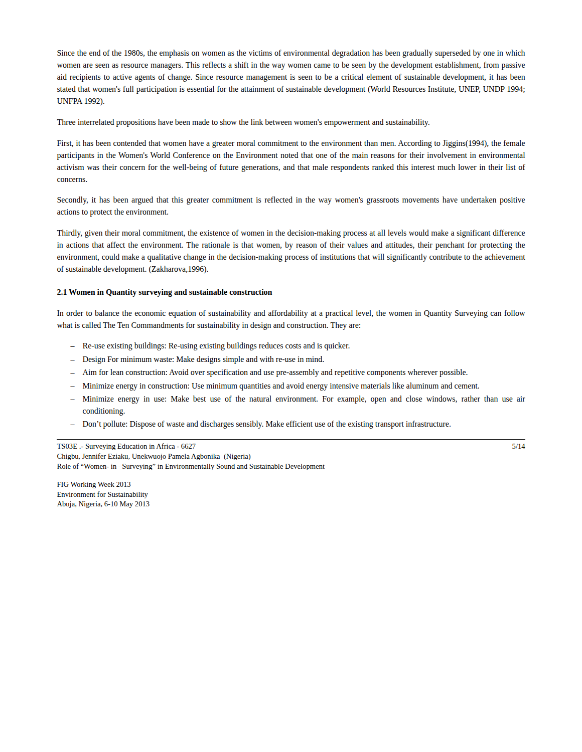Since the end of the 1980s, the emphasis on women as the victims of environmental degradation has been gradually superseded by one in which women are seen as resource managers. This reflects a shift in the way women came to be seen by the development establishment, from passive aid recipients to active agents of change. Since resource management is seen to be a critical element of sustainable development, it has been stated that women's full participation is essential for the attainment of sustainable development (World Resources Institute, UNEP, UNDP 1994; UNFPA 1992).
Three interrelated propositions have been made to show the link between women's empowerment and sustainability.
First, it has been contended that women have a greater moral commitment to the environment than men. According to Jiggins(1994), the female participants in the Women's World Conference on the Environment noted that one of the main reasons for their involvement in environmental activism was their concern for the well-being of future generations, and that male respondents ranked this interest much lower in their list of concerns.
Secondly, it has been argued that this greater commitment is reflected in the way women's grassroots movements have undertaken positive actions to protect the environment.
Thirdly, given their moral commitment, the existence of women in the decision-making process at all levels would make a significant difference in actions that affect the environment. The rationale is that women, by reason of their values and attitudes, their penchant for protecting the environment, could make a qualitative change in the decision-making process of institutions that will significantly contribute to the achievement of sustainable development. (Zakharova,1996).
2.1 Women in Quantity surveying and sustainable construction
In order to balance the economic equation of sustainability and affordability at a practical level, the women in Quantity Surveying can follow what is called The Ten Commandments for sustainability in design and construction. They are:
Re-use existing buildings: Re-using existing buildings reduces costs and is quicker.
Design For minimum waste: Make designs simple and with re-use in mind.
Aim for lean construction: Avoid over specification and use pre-assembly and repetitive components wherever possible.
Minimize energy in construction: Use minimum quantities and avoid energy intensive materials like aluminum and cement.
Minimize energy in use: Make best use of the natural environment. For example, open and close windows, rather than use air conditioning.
Don’t pollute: Dispose of waste and discharges sensibly. Make efficient use of the existing transport infrastructure.
TS03E .- Surveying Education in Africa - 6627
Chigbu, Jennifer Eziaku, Unekwuojo Pamela Agbonika (Nigeria)
Role of “Women- in –Surveying” in Environmentally Sound and Sustainable Development
5/14
FIG Working Week 2013
Environment for Sustainability
Abuja, Nigeria, 6-10 May 2013